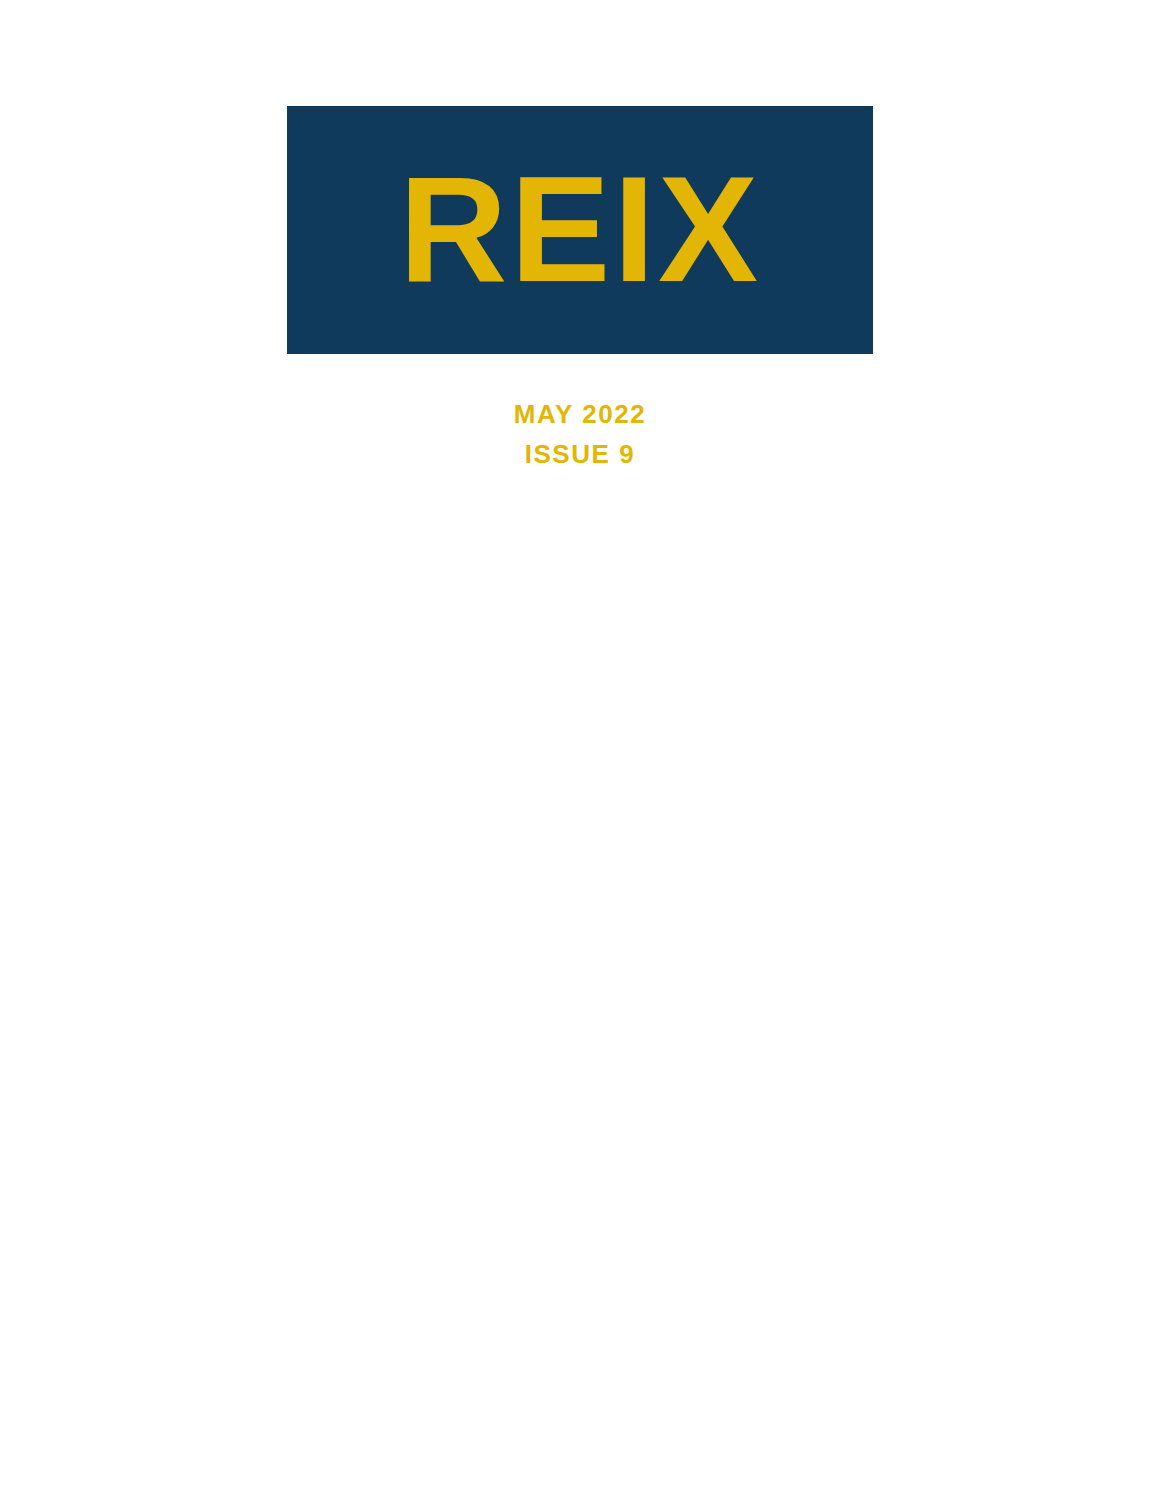REIX
MAY 2022 ISSUE 9